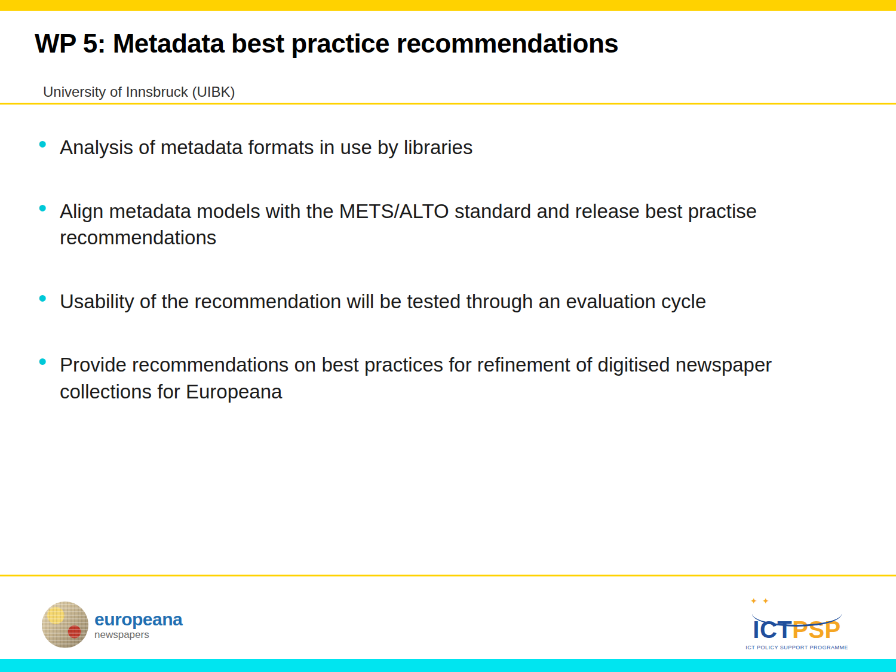WP 5: Metadata best practice recommendations
University of Innsbruck (UIBK)
Analysis of metadata formats in use by libraries
Align metadata models with the METS/ALTO standard and release best practise recommendations
Usability of the recommendation will be tested through an evaluation cycle
Provide recommendations on best practices for refinement of digitised newspaper collections for Europeana
europeana newspapers
✦ ✦
ICTPSP
ICT POLICY SUPPORT PROGRAMME